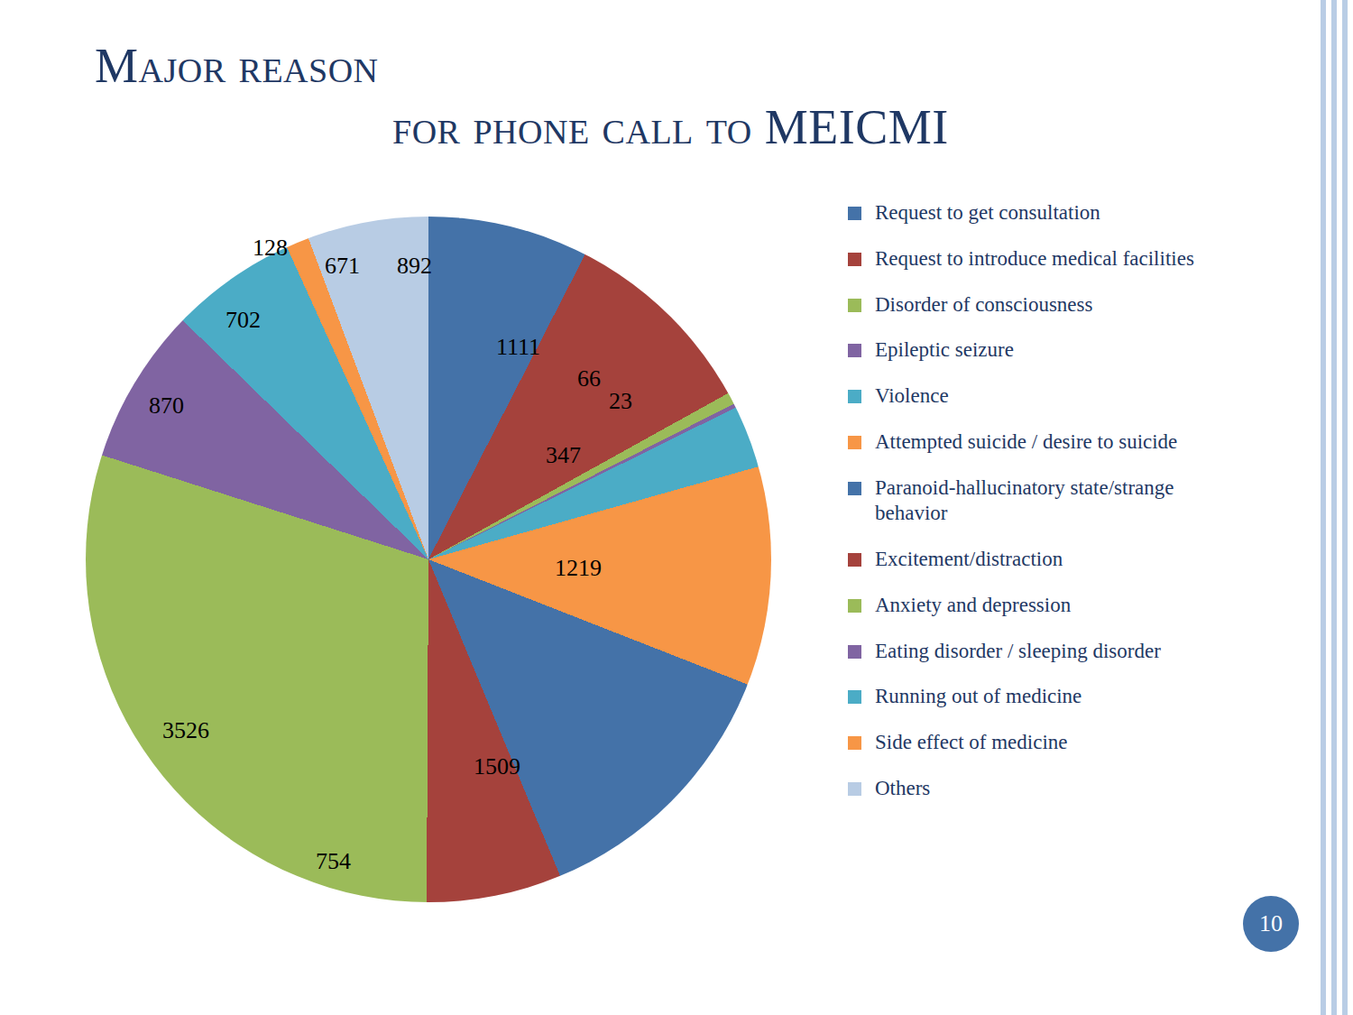Major reasonfor phone call to MEICMI
892 1111 66 23 347 1219 1509 754 3526 870 702 128 671
Request to get consultation
Request to introduce medical facilities
Disorder of consciousness
Epileptic seizure
Violence
Attempted suicide / desire to suicide
Paranoid-hallucinatory state/strange behavior
Excitement/distraction
Anxiety and depression
Eating disorder / sleeping disorder
Running out of medicine
Side effect of medicine
Others
10